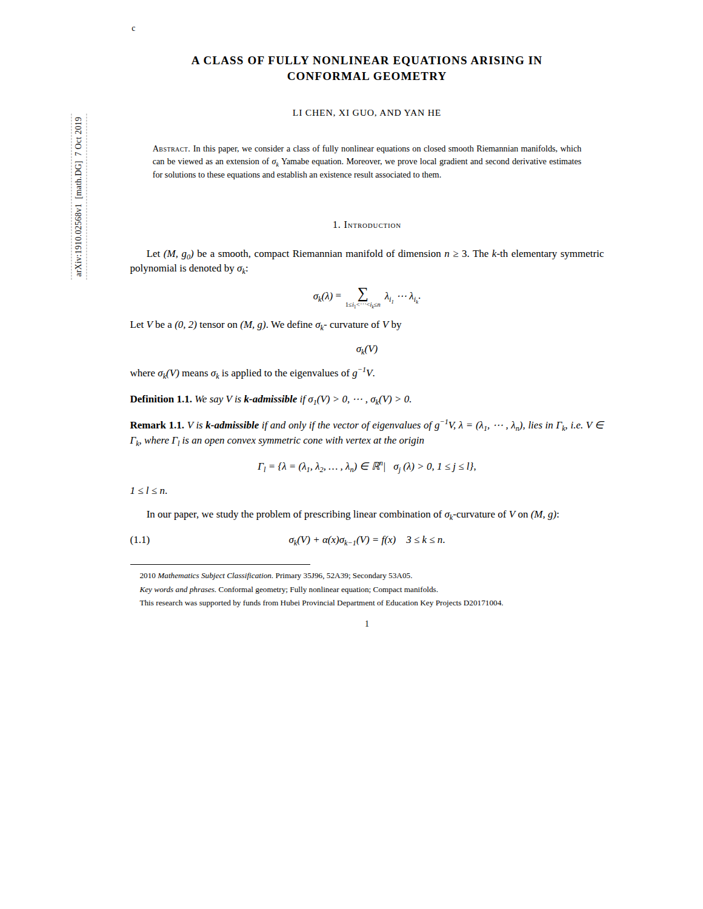arXiv:1910.02568v1 [math.DG] 7 Oct 2019
c
A Class of Fully Nonlinear Equations Arising in
Conformal Geometry
Li Chen, Xi Guo, and Yan He
Abstract. In this paper, we consider a class of fully nonlinear equations on closed smooth Riemannian manifolds, which can be viewed as an extension of σk Yamabe equation. Moreover, we prove local gradient and second derivative estimates for solutions to these equations and establish an existence result associated to them.
1. Introduction
Let (M, g0) be a smooth, compact Riemannian manifold of dimension n ≥ 3. The k-th elementary symmetric polynomial is denoted by σk:
σk(λ) = ∑1≤i1<⋯<ik≤n λi1 ⋯ λik.
Let V be a (0, 2) tensor on (M, g). We define σk- curvature of V by
σk(V)
where σk(V) means σk is applied to the eigenvalues of g−1V.
Definition 1.1. We say V is k-admissible if σ1(V) > 0, ⋯ , σk(V) > 0.
Remark 1.1. V is k-admissible if and only if the vector of eigenvalues of g−1V, λ = (λ1, ⋯ , λn), lies in Γk, i.e. V ∈ Γk, where Γl is an open convex symmetric cone with vertex at the origin
Γl = {λ = (λ1, λ2, … , λn) ∈ ℝn| σj (λ) > 0, 1 ≤ j ≤ l},
1 ≤ l ≤ n.
In our paper, we study the problem of prescribing linear combination of σk-curvature of V on (M, g):
(1.1) σk(V) + α(x)σk−1(V) = f(x) 3 ≤ k ≤ n.
2010 Mathematics Subject Classification. Primary 35J96, 52A39; Secondary 53A05.
Key words and phrases. Conformal geometry; Fully nonlinear equation; Compact manifolds.
This research was supported by funds from Hubei Provincial Department of Education Key Projects D20171004.
1